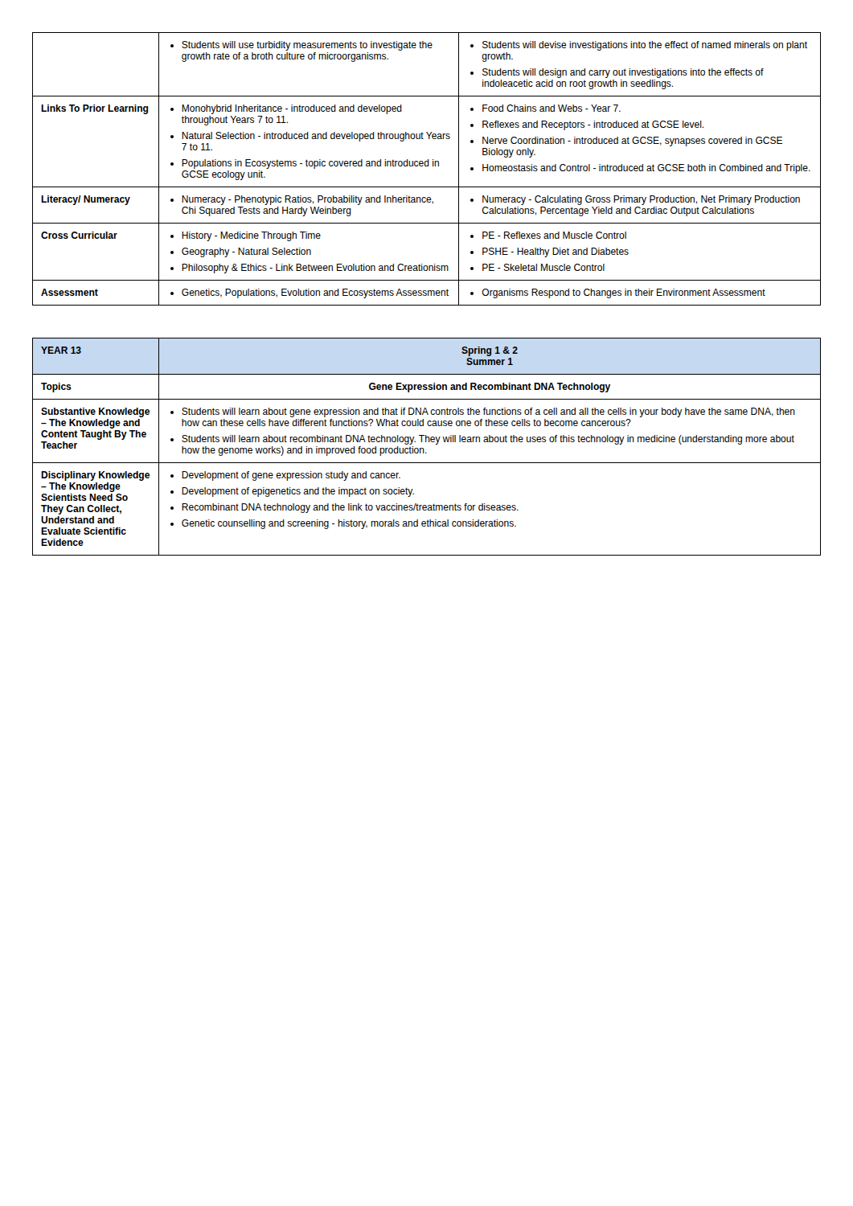| | Students will use turbidity measurements to investigate the growth rate of a broth culture of microorganisms. | Students will devise investigations into the effect of named minerals on plant growth. Students will design and carry out investigations into the effects of indoleacetic acid on root growth in seedlings. |
| Links To Prior Learning | Monohybrid Inheritance - introduced and developed throughout Years 7 to 11. Natural Selection - introduced and developed throughout Years 7 to 11. Populations in Ecosystems - topic covered and introduced in GCSE ecology unit. | Food Chains and Webs - Year 7. Reflexes and Receptors - introduced at GCSE level. Nerve Coordination - introduced at GCSE, synapses covered in GCSE Biology only. Homeostasis and Control - introduced at GCSE both in Combined and Triple. |
| Literacy/ Numeracy | Numeracy - Phenotypic Ratios, Probability and Inheritance, Chi Squared Tests and Hardy Weinberg | Numeracy - Calculating Gross Primary Production, Net Primary Production Calculations, Percentage Yield and Cardiac Output Calculations |
| Cross Curricular | History - Medicine Through Time Geography - Natural Selection Philosophy & Ethics - Link Between Evolution and Creationism | PE - Reflexes and Muscle Control PSHE - Healthy Diet and Diabetes PE - Skeletal Muscle Control |
| Assessment | Genetics, Populations, Evolution and Ecosystems Assessment | Organisms Respond to Changes in their Environment Assessment |
| YEAR 13 | Spring 1 & 2 Summer 1 |
| Topics | Gene Expression and Recombinant DNA Technology |
| Substantive Knowledge – The Knowledge and Content Taught By The Teacher | Students will learn about gene expression and that if DNA controls the functions of a cell and all the cells in your body have the same DNA, then how can these cells have different functions? What could cause one of these cells to become cancerous? Students will learn about recombinant DNA technology. They will learn about the uses of this technology in medicine (understanding more about how the genome works) and in improved food production. |
| Disciplinary Knowledge – The Knowledge Scientists Need So They Can Collect, Understand and Evaluate Scientific Evidence | Development of gene expression study and cancer. Development of epigenetics and the impact on society. Recombinant DNA technology and the link to vaccines/treatments for diseases. Genetic counselling and screening - history, morals and ethical considerations. |